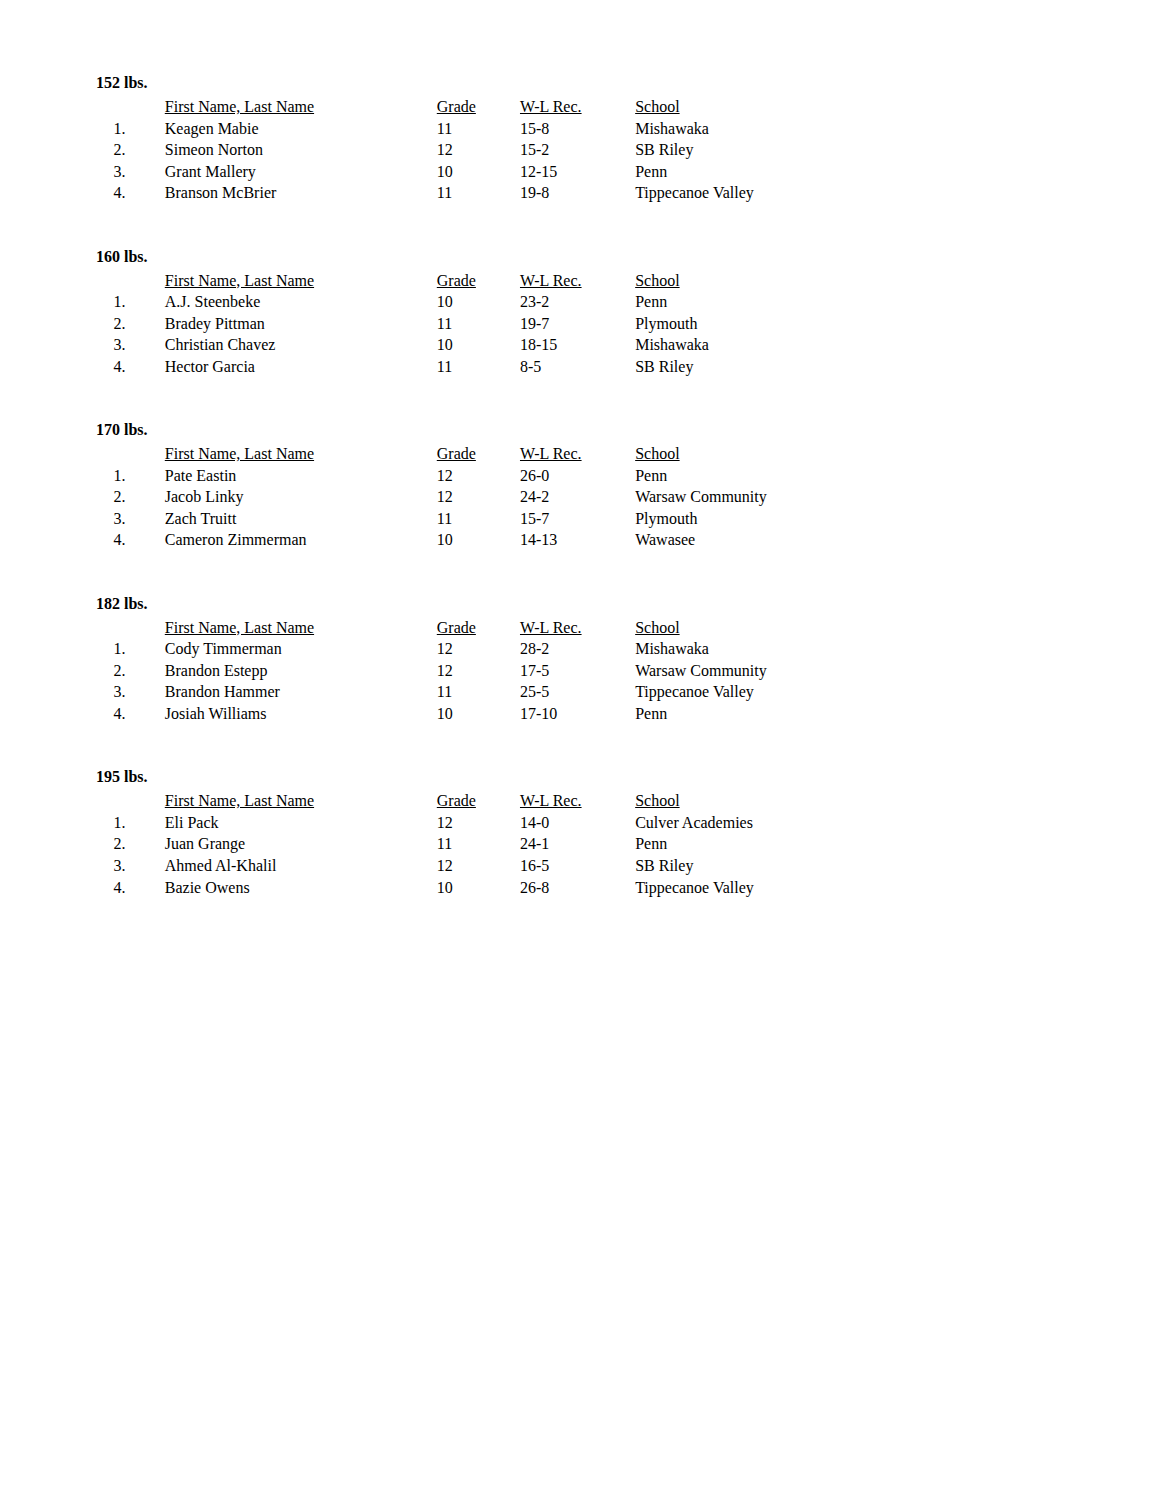152 lbs.
| | First Name, Last Name | Grade | W-L Rec. | School |
| --- | --- | --- | --- | --- |
| 1. | Keagen Mabie | 11 | 15-8 | Mishawaka |
| 2. | Simeon Norton | 12 | 15-2 | SB Riley |
| 3. | Grant Mallery | 10 | 12-15 | Penn |
| 4. | Branson McBrier | 11 | 19-8 | Tippecanoe Valley |
160 lbs.
| | First Name, Last Name | Grade | W-L Rec. | School |
| --- | --- | --- | --- | --- |
| 1. | A.J. Steenbeke | 10 | 23-2 | Penn |
| 2. | Bradey Pittman | 11 | 19-7 | Plymouth |
| 3. | Christian Chavez | 10 | 18-15 | Mishawaka |
| 4. | Hector Garcia | 11 | 8-5 | SB Riley |
170 lbs.
| | First Name, Last Name | Grade | W-L Rec. | School |
| --- | --- | --- | --- | --- |
| 1. | Pate Eastin | 12 | 26-0 | Penn |
| 2. | Jacob Linky | 12 | 24-2 | Warsaw Community |
| 3. | Zach Truitt | 11 | 15-7 | Plymouth |
| 4. | Cameron Zimmerman | 10 | 14-13 | Wawasee |
182 lbs.
| | First Name, Last Name | Grade | W-L Rec. | School |
| --- | --- | --- | --- | --- |
| 1. | Cody Timmerman | 12 | 28-2 | Mishawaka |
| 2. | Brandon Estepp | 12 | 17-5 | Warsaw Community |
| 3. | Brandon Hammer | 11 | 25-5 | Tippecanoe Valley |
| 4. | Josiah Williams | 10 | 17-10 | Penn |
195 lbs.
| | First Name, Last Name | Grade | W-L Rec. | School |
| --- | --- | --- | --- | --- |
| 1. | Eli Pack | 12 | 14-0 | Culver Academies |
| 2. | Juan Grange | 11 | 24-1 | Penn |
| 3. | Ahmed Al-Khalil | 12 | 16-5 | SB Riley |
| 4. | Bazie Owens | 10 | 26-8 | Tippecanoe Valley |